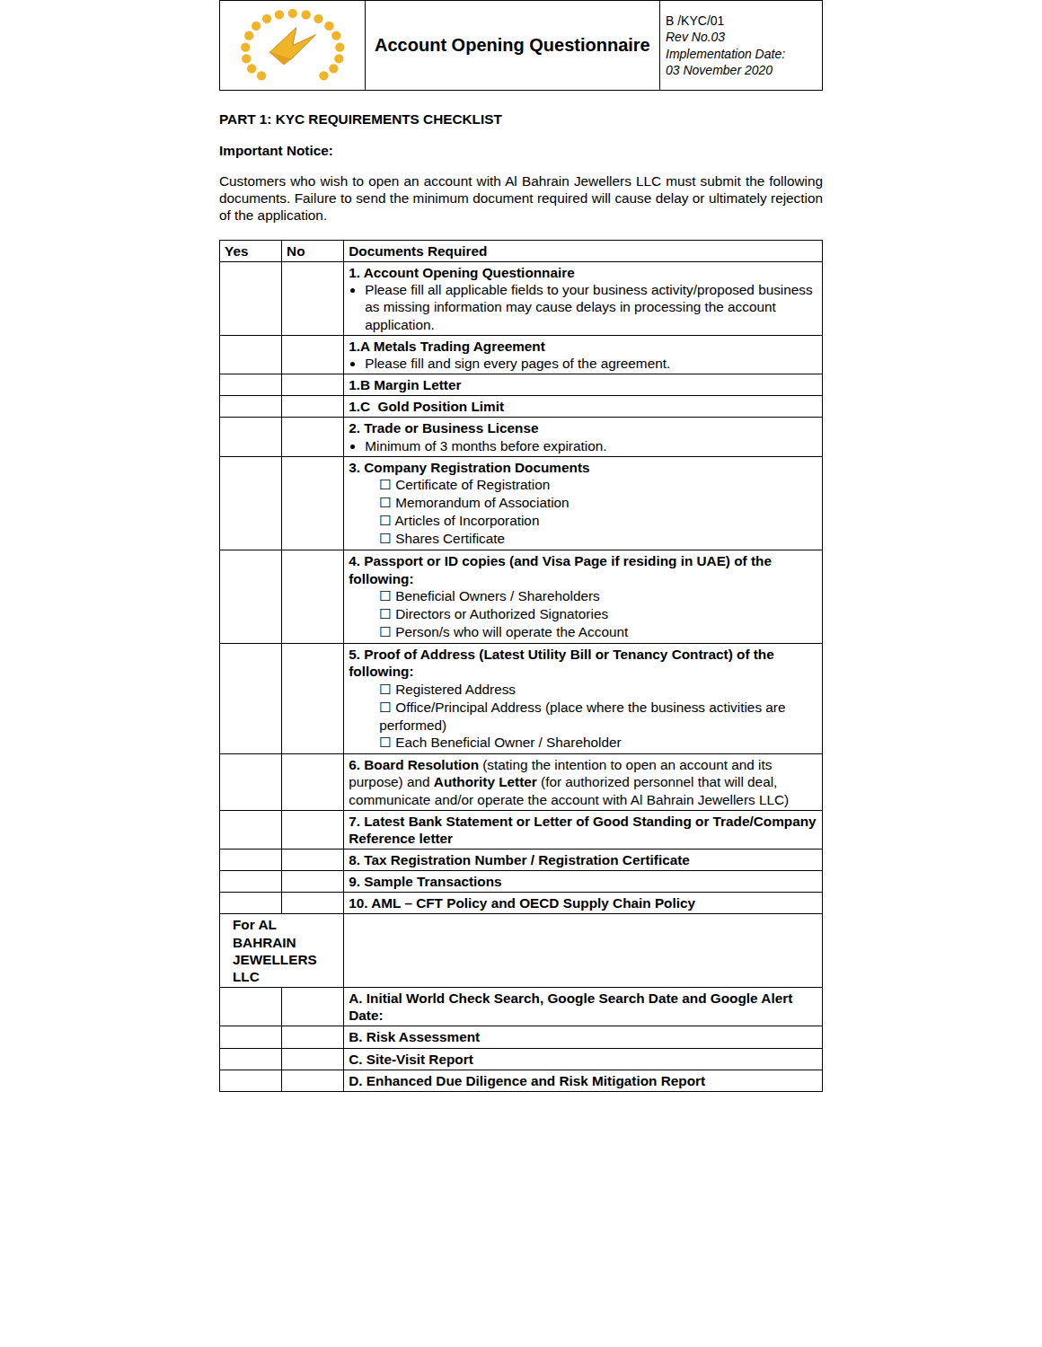| | Account Opening Questionnaire | B /KYC/01 Rev No.03 Implementation Date: 03 November 2020 |
PART 1: KYC REQUIREMENTS CHECKLIST
Important Notice:
Customers who wish to open an account with Al Bahrain Jewellers LLC must submit the following documents. Failure to send the minimum document required will cause delay or ultimately rejection of the application.
| Yes | No | Documents Required |
| --- | --- | --- |
| | | 1. Account Opening Questionnaire Please fill all applicable fields to your business activity/proposed business as missing information may cause delays in processing the account application. |
| | | 1.A Metals Trading Agreement Please fill and sign every pages of the agreement. |
| | | 1.B Margin Letter |
| | | 1.C Gold Position Limit |
| | | 2. Trade or Business License Minimum of 3 months before expiration. |
| | | 3. Company Registration Documents ☐ Certificate of Registration ☐ Memorandum of Association ☐ Articles of Incorporation ☐ Shares Certificate |
| | | 4. Passport or ID copies (and Visa Page if residing in UAE) of the following: ☐ Beneficial Owners / Shareholders ☐ Directors or Authorized Signatories ☐ Person/s who will operate the Account |
| | | 5. Proof of Address (Latest Utility Bill or Tenancy Contract) of the following: ☐ Registered Address ☐ Office/Principal Address (place where the business activities are performed) ☐ Each Beneficial Owner / Shareholder |
| | | 6. Board Resolution (stating the intention to open an account and its purpose) and Authority Letter (for authorized personnel that will deal, communicate and/or operate the account with Al Bahrain Jewellers LLC) |
| | | 7. Latest Bank Statement or Letter of Good Standing or Trade/Company Reference letter |
| | | 8. Tax Registration Number / Registration Certificate |
| | | 9. Sample Transactions |
| | | 10. AML – CFT Policy and OECD Supply Chain Policy |
| For AL BAHRAIN JEWELLERS LLC | |
| | | A. Initial World Check Search, Google Search Date and Google Alert Date: |
| | | B. Risk Assessment |
| | | C. Site-Visit Report |
| | | D. Enhanced Due Diligence and Risk Mitigation Report |